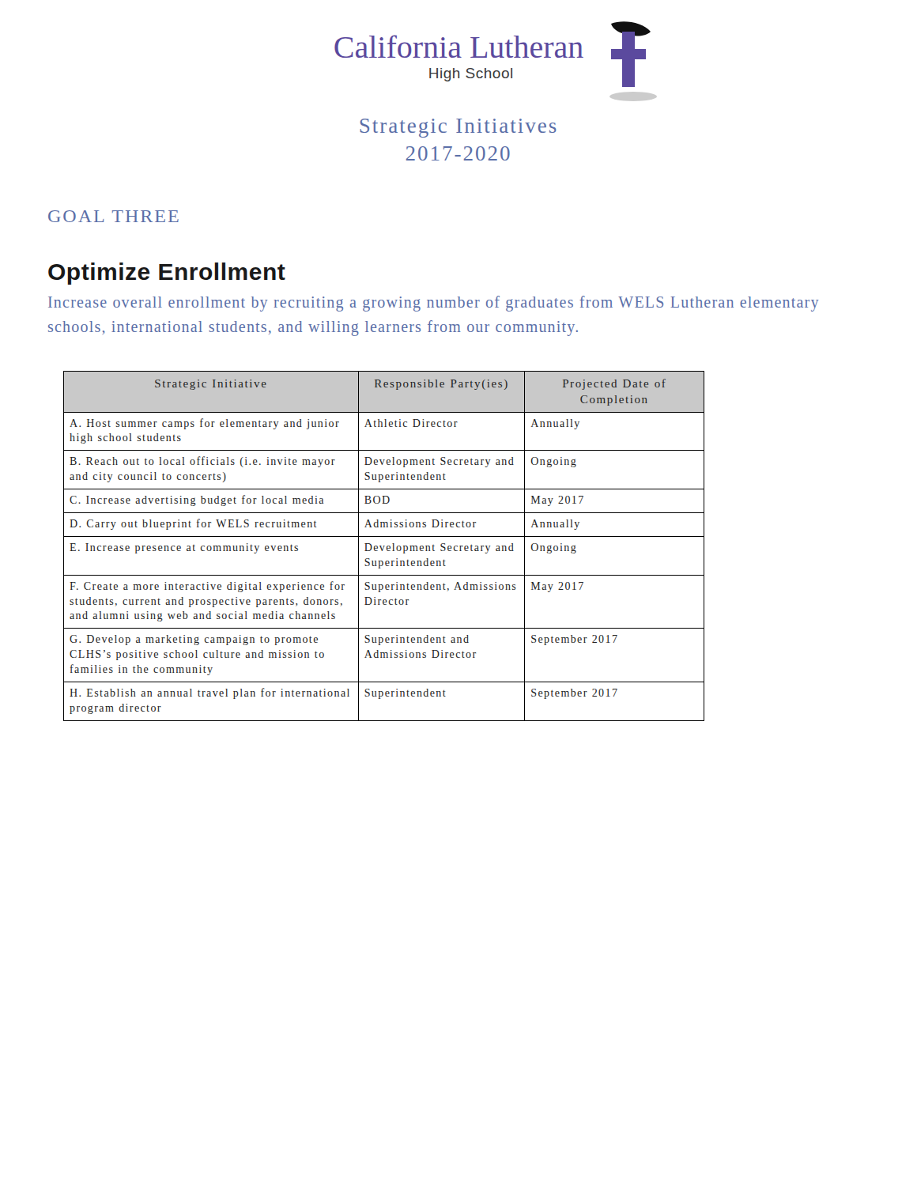California Lutheran
High School
Strategic Initiatives
2017-2020
GOAL THREE
Optimize Enrollment
Increase overall enrollment by recruiting a growing number of graduates from WELS Lutheran elementary schools, international students, and willing learners from our community.
| Strategic Initiative | Responsible Party(ies) | Projected Date of Completion |
| --- | --- | --- |
| A. Host summer camps for elementary and junior high school students | Athletic Director | Annually |
| B. Reach out to local officials (i.e. invite mayor and city council to concerts) | Development Secretary and Superintendent | Ongoing |
| C. Increase advertising budget for local media | BOD | May 2017 |
| D. Carry out blueprint for WELS recruitment | Admissions Director | Annually |
| E. Increase presence at community events | Development Secretary and Superintendent | Ongoing |
| F. Create a more interactive digital experience for students, current and prospective parents, donors, and alumni using web and social media channels | Superintendent, Admissions Director | May 2017 |
| G. Develop a marketing campaign to promote CLHS’s positive school culture and mission to families in the community | Superintendent and Admissions Director | September 2017 |
| H. Establish an annual travel plan for international program director | Superintendent | September 2017 |